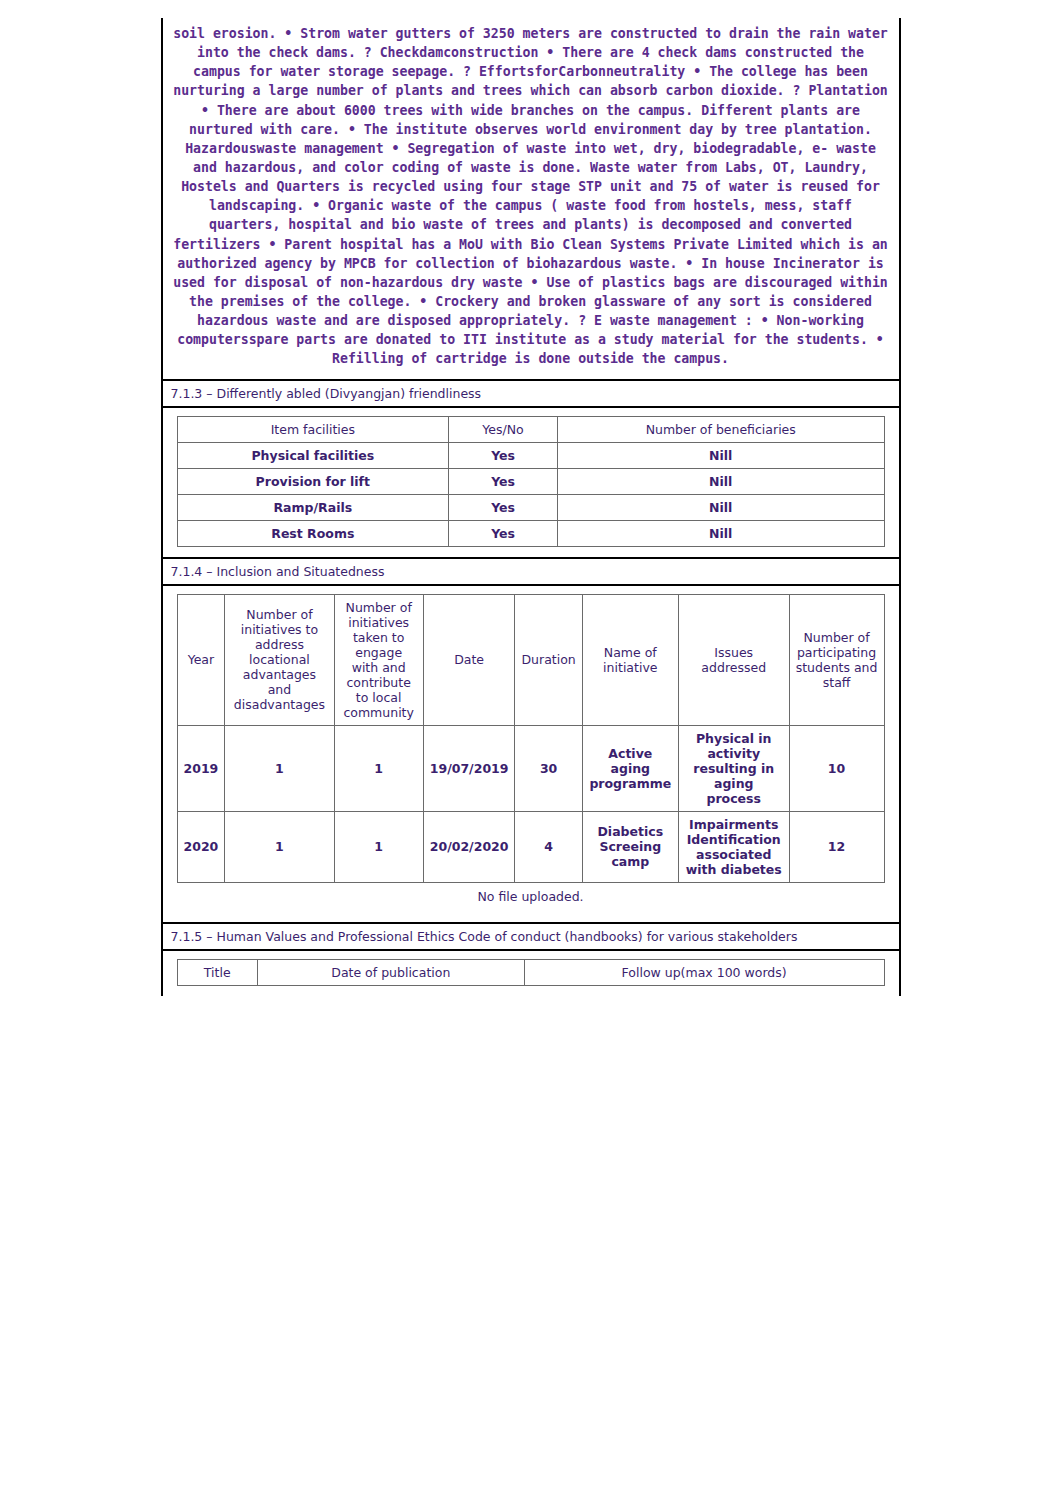soil erosion. • Strom water gutters of 3250 meters are constructed to drain the rain water into the check dams. ? Checkdamconstruction • There are 4 check dams constructed the campus for water storage seepage. ? EffortsforCarbonneutrality • The college has been nurturing a large number of plants and trees which can absorb carbon dioxide. ? Plantation • There are about 6000 trees with wide branches on the campus. Different plants are nurtured with care. • The institute observes world environment day by tree plantation. Hazardouswaste management • Segregation of waste into wet, dry, biodegradable, e- waste and hazardous, and color coding of waste is done. Waste water from Labs, OT, Laundry, Hostels and Quarters is recycled using four stage STP unit and 75 of water is reused for landscaping. • Organic waste of the campus ( waste food from hostels, mess, staff quarters, hospital and bio waste of trees and plants) is decomposed and converted fertilizers • Parent hospital has a MoU with Bio Clean Systems Private Limited which is an authorized agency by MPCB for collection of biohazardous waste. • In house Incinerator is used for disposal of non-hazardous dry waste • Use of plastics bags are discouraged within the premises of the college. • Crockery and broken glassware of any sort is considered hazardous waste and are disposed appropriately. ? E waste management : • Non-working computersspare parts are donated to ITI institute as a study material for the students. • Refilling of cartridge is done outside the campus.
7.1.3 – Differently abled (Divyangjan) friendliness
| Item facilities | Yes/No | Number of beneficiaries |
| --- | --- | --- |
| Physical facilities | Yes | Nill |
| Provision for lift | Yes | Nill |
| Ramp/Rails | Yes | Nill |
| Rest Rooms | Yes | Nill |
7.1.4 – Inclusion and Situatedness
| Year | Number of initiatives to address locational advantages and disadvantages | Number of initiatives taken to engage with and contribute to local community | Date | Duration | Name of initiative | Issues addressed | Number of participating students and staff |
| --- | --- | --- | --- | --- | --- | --- | --- |
| 2019 | 1 | 1 | 19/07/2019 | 30 | Active aging programme | Physical in activity resulting in aging process | 10 |
| 2020 | 1 | 1 | 20/02/2020 | 4 | Diabetics Screeing camp | Impairments Identification associated with diabetes | 12 |
No file uploaded.
7.1.5 – Human Values and Professional Ethics Code of conduct (handbooks) for various stakeholders
| Title | Date of publication | Follow up(max 100 words) |
| --- | --- | --- |